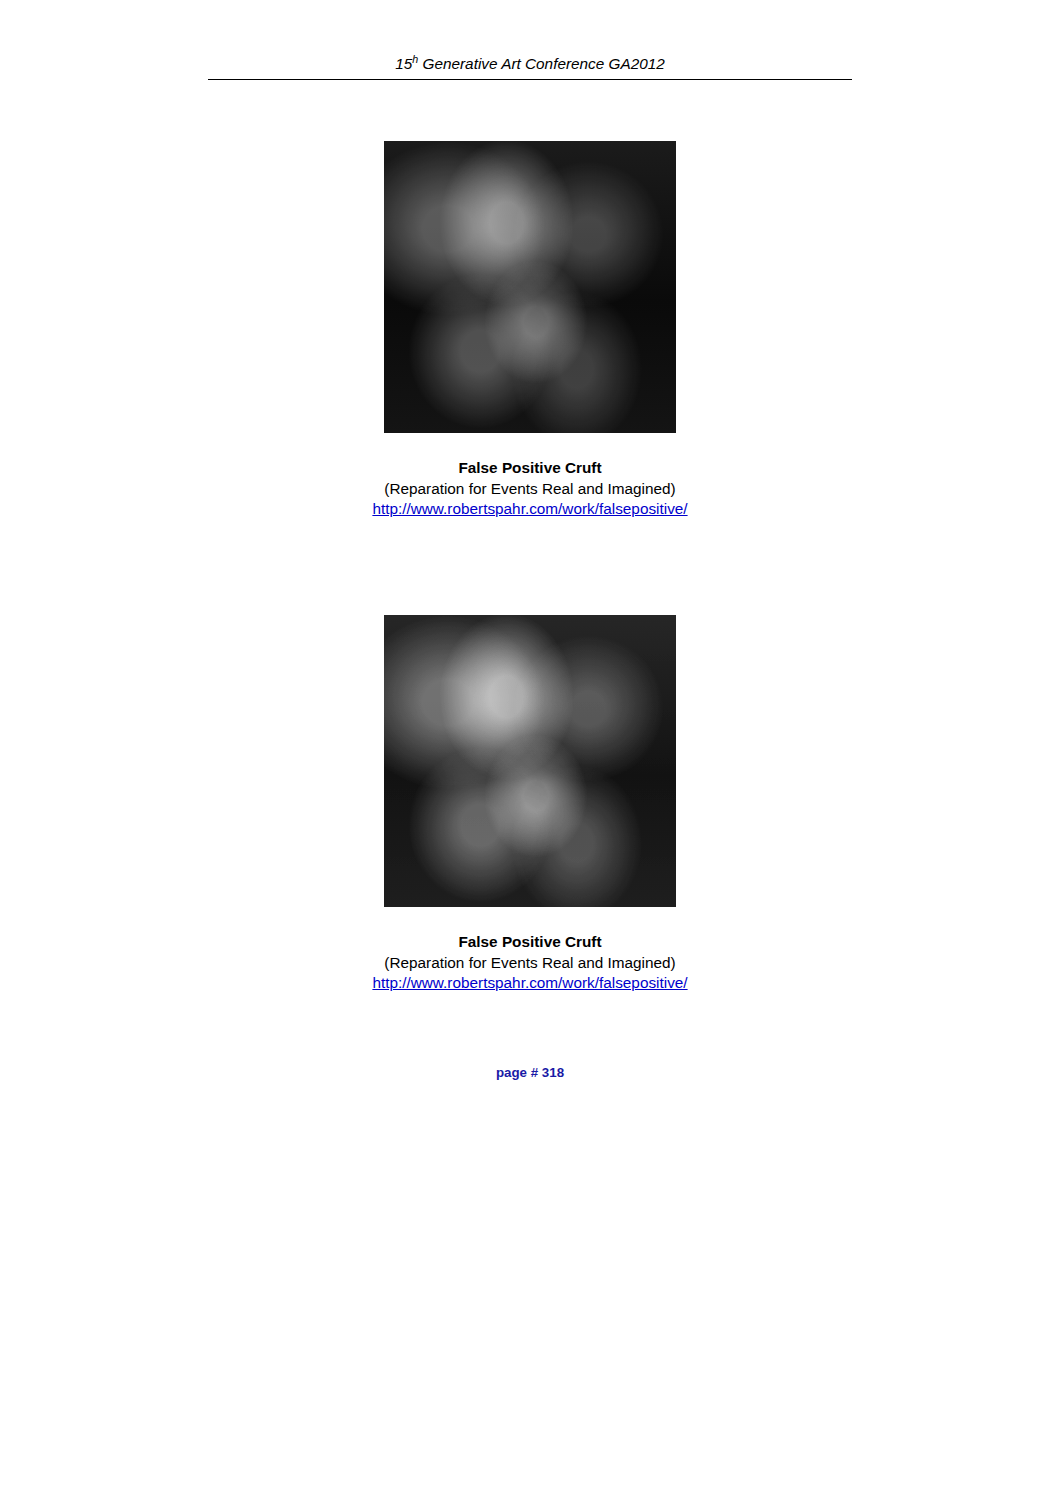15h Generative Art Conference GA2012
False Positive Cruft
(Reparation for Events Real and Imagined) http://www.robertspahr.com/work/falsepositive/
False Positive Cruft
(Reparation for Events Real and Imagined) http://www.robertspahr.com/work/falsepositive/
page # 318